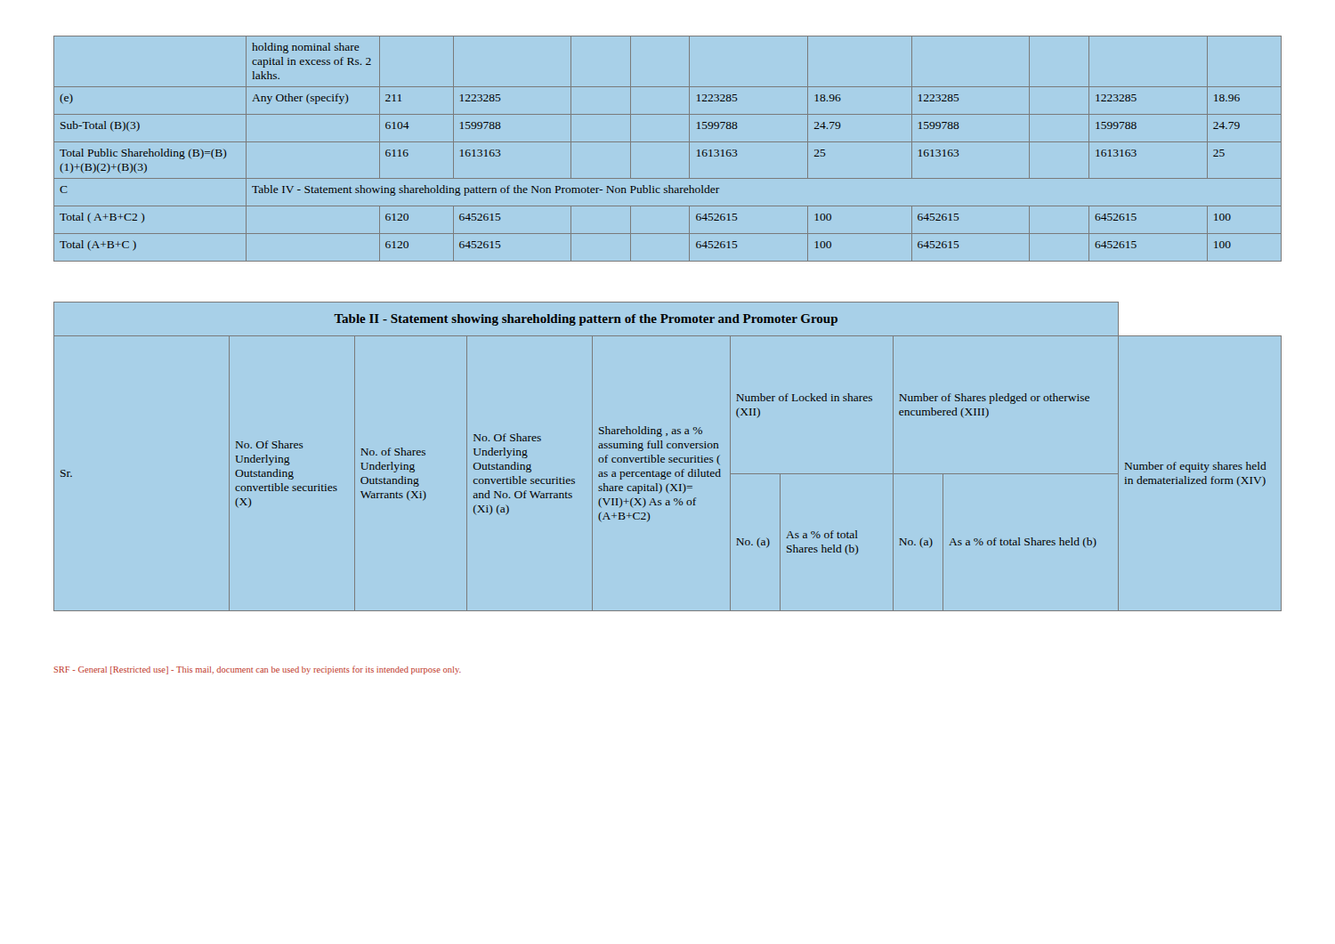| | holding nominal share capital in excess of Rs. 2 lakhs. | | | | | | | | | | |
| (e) | Any Other (specify) | 211 | 1223285 | | | 1223285 | 18.96 | 1223285 | | 1223285 | 18.96 |
| Sub-Total (B)(3) | | 6104 | 1599788 | | | 1599788 | 24.79 | 1599788 | | 1599788 | 24.79 |
| Total Public Shareholding (B)=(B)(1)+(B)(2)+(B)(3) | | 6116 | 1613163 | | | 1613163 | 25 | 1613163 | | 1613163 | 25 |
| C | Table IV - Statement showing shareholding pattern of the Non Promoter- Non Public shareholder |
| Total ( A+B+C2 ) | | 6120 | 6452615 | | | 6452615 | 100 | 6452615 | | 6452615 | 100 |
| Total (A+B+C ) | | 6120 | 6452615 | | | 6452615 | 100 | 6452615 | | 6452615 | 100 |
| Table II - Statement showing shareholding pattern of the Promoter and Promoter Group |
| Sr. | No. Of Shares Underlying Outstanding convertible securities (X) | No. of Shares Underlying Outstanding Warrants (Xi) | No. Of Shares Underlying Outstanding convertible securities and No. Of Warrants (Xi) (a) | Shareholding , as a % assuming full conversion of convertible securities ( as a percentage of diluted share capital) (XI)= (VII)+(X) As a % of (A+B+C2) | Number of Locked in shares (XII) | Number of Shares pledged or otherwise encumbered (XIII) | Number of equity shares held in dematerialized form (XIV) |
| No. (a) | As a % of total Shares held (b) | No. (a) | As a % of total Shares held (b) |
SRF - General [Restricted use] - This mail, document can be used by recipients for its intended purpose only.